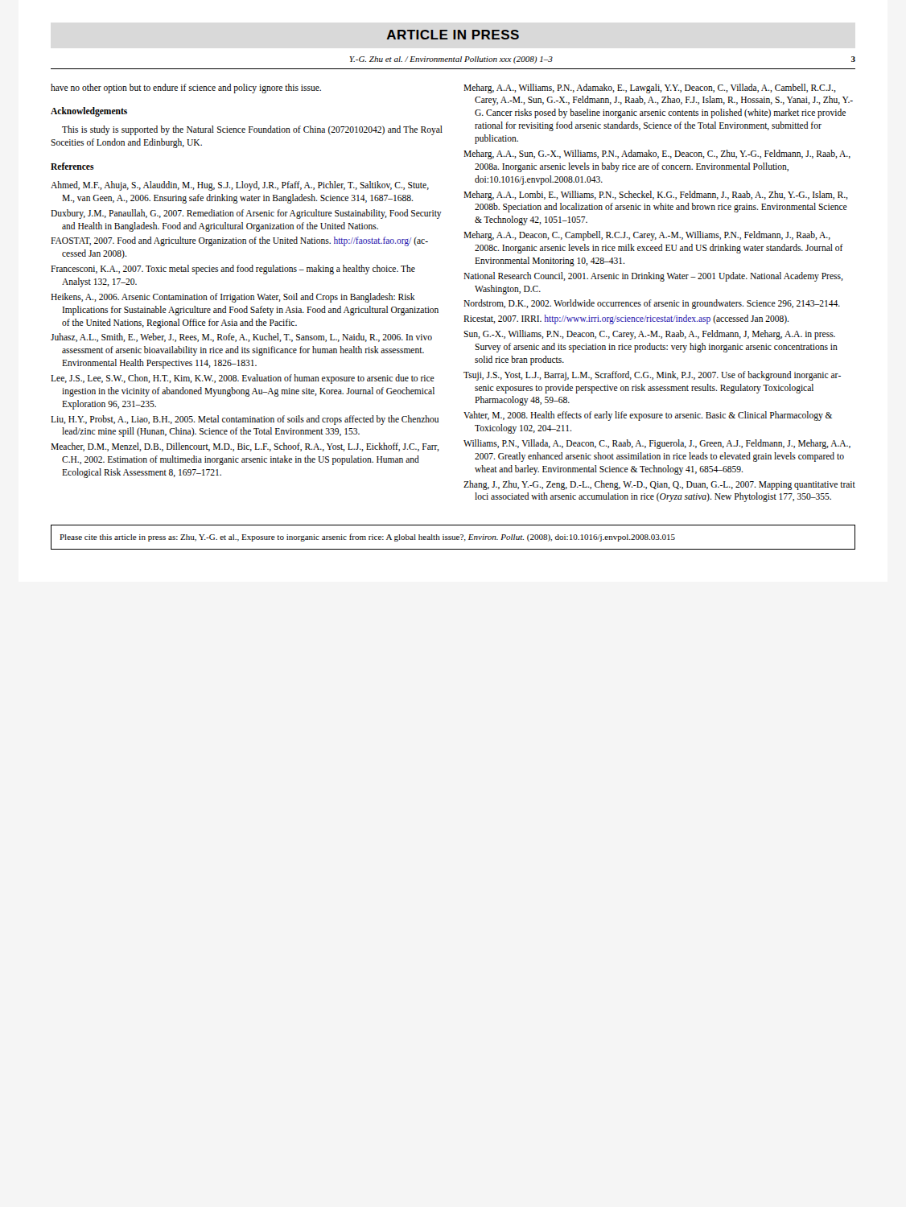ARTICLE IN PRESS
Y.-G. Zhu et al. / Environmental Pollution xxx (2008) 1–3 3
have no other option but to endure if science and policy ignore this issue.
Acknowledgements
This is study is supported by the Natural Science Foundation of China (20720102042) and The Royal Soceities of London and Edinburgh, UK.
References
Ahmed, M.F., Ahuja, S., Alauddin, M., Hug, S.J., Lloyd, J.R., Pfaff, A., Pichler, T., Saltikov, C., Stute, M., van Geen, A., 2006. Ensuring safe drinking water in Bangladesh. Science 314, 1687–1688.
Duxbury, J.M., Panaullah, G., 2007. Remediation of Arsenic for Agriculture Sustainability, Food Security and Health in Bangladesh. Food and Agricultural Organization of the United Nations.
FAOSTAT, 2007. Food and Agriculture Organization of the United Nations. http://faostat.fao.org/ (accessed Jan 2008).
Francesconi, K.A., 2007. Toxic metal species and food regulations – making a healthy choice. The Analyst 132, 17–20.
Heikens, A., 2006. Arsenic Contamination of Irrigation Water, Soil and Crops in Bangladesh: Risk Implications for Sustainable Agriculture and Food Safety in Asia. Food and Agricultural Organization of the United Nations, Regional Office for Asia and the Pacific.
Juhasz, A.L., Smith, E., Weber, J., Rees, M., Rofe, A., Kuchel, T., Sansom, L., Naidu, R., 2006. In vivo assessment of arsenic bioavailability in rice and its significance for human health risk assessment. Environmental Health Perspectives 114, 1826–1831.
Lee, J.S., Lee, S.W., Chon, H.T., Kim, K.W., 2008. Evaluation of human exposure to arsenic due to rice ingestion in the vicinity of abandoned Myungbong Au–Ag mine site, Korea. Journal of Geochemical Exploration 96, 231–235.
Liu, H.Y., Probst, A., Liao, B.H., 2005. Metal contamination of soils and crops affected by the Chenzhou lead/zinc mine spill (Hunan, China). Science of the Total Environment 339, 153.
Meacher, D.M., Menzel, D.B., Dillencourt, M.D., Bic, L.F., Schoof, R.A., Yost, L.J., Eickhoff, J.C., Farr, C.H., 2002. Estimation of multimedia inorganic arsenic intake in the US population. Human and Ecological Risk Assessment 8, 1697–1721.
Meharg, A.A., Williams, P.N., Adamako, E., Lawgali, Y.Y., Deacon, C., Villada, A., Cambell, R.C.J., Carey, A.-M., Sun, G.-X., Feldmann, J., Raab, A., Zhao, F.J., Islam, R., Hossain, S., Yanai, J., Zhu, Y.-G. Cancer risks posed by baseline inorganic arsenic contents in polished (white) market rice provide rational for revisiting food arsenic standards, Science of the Total Environment, submitted for publication.
Meharg, A.A., Sun, G.-X., Williams, P.N., Adamako, E., Deacon, C., Zhu, Y.-G., Feldmann, J., Raab, A., 2008a. Inorganic arsenic levels in baby rice are of concern. Environmental Pollution, doi:10.1016/j.envpol.2008.01.043.
Meharg, A.A., Lombi, E., Williams, P.N., Scheckel, K.G., Feldmann, J., Raab, A., Zhu, Y.-G., Islam, R., 2008b. Speciation and localization of arsenic in white and brown rice grains. Environmental Science & Technology 42, 1051–1057.
Meharg, A.A., Deacon, C., Campbell, R.C.J., Carey, A.-M., Williams, P.N., Feldmann, J., Raab, A., 2008c. Inorganic arsenic levels in rice milk exceed EU and US drinking water standards. Journal of Environmental Monitoring 10, 428–431.
National Research Council, 2001. Arsenic in Drinking Water – 2001 Update. National Academy Press, Washington, D.C.
Nordstrom, D.K., 2002. Worldwide occurrences of arsenic in groundwaters. Science 296, 2143–2144.
Ricestat, 2007. IRRI. http://www.irri.org/science/ricestat/index.asp (accessed Jan 2008).
Sun, G.-X., Williams, P.N., Deacon, C., Carey, A.-M., Raab, A., Feldmann, J, Meharg, A.A. in press. Survey of arsenic and its speciation in rice products: very high inorganic arsenic concentrations in solid rice bran products.
Tsuji, J.S., Yost, L.J., Barraj, L.M., Scrafford, C.G., Mink, P.J., 2007. Use of background inorganic arsenic exposures to provide perspective on risk assessment results. Regulatory Toxicological Pharmacology 48, 59–68.
Vahter, M., 2008. Health effects of early life exposure to arsenic. Basic & Clinical Pharmacology & Toxicology 102, 204–211.
Williams, P.N., Villada, A., Deacon, C., Raab, A., Figuerola, J., Green, A.J., Feldmann, J., Meharg, A.A., 2007. Greatly enhanced arsenic shoot assimilation in rice leads to elevated grain levels compared to wheat and barley. Environmental Science & Technology 41, 6854–6859.
Zhang, J., Zhu, Y.-G., Zeng, D.-L., Cheng, W.-D., Qian, Q., Duan, G.-L., 2007. Mapping quantitative trait loci associated with arsenic accumulation in rice (Oryza sativa). New Phytologist 177, 350–355.
Please cite this article in press as: Zhu, Y.-G. et al., Exposure to inorganic arsenic from rice: A global health issue?, Environ. Pollut. (2008), doi:10.1016/j.envpol.2008.03.015